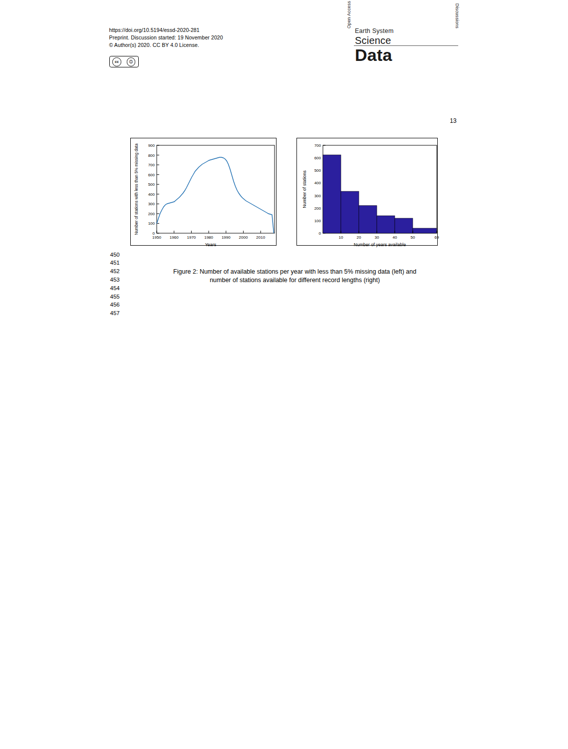https://doi.org/10.5194/essd-2020-281
Preprint. Discussion started: 19 November 2020
© Author(s) 2020. CC BY 4.0 License.
cc
ⓘ
Open Access
Discussions
Earth System
Science
Data
13
0 100 200 300 400 500 600 700 800 900 1950 1960 1970 1980 1990 2000 2010 Years Number of stations with less than 5% missing data
0 100 200 300 400 500 600 700 10 20 30 40 50 69 Number of years available Number of stations
450
451
452 Figure 2: Number of available stations per year with less than 5% missing data (left) and
453 number of stations available for different record lengths (right)
454
455
456
457